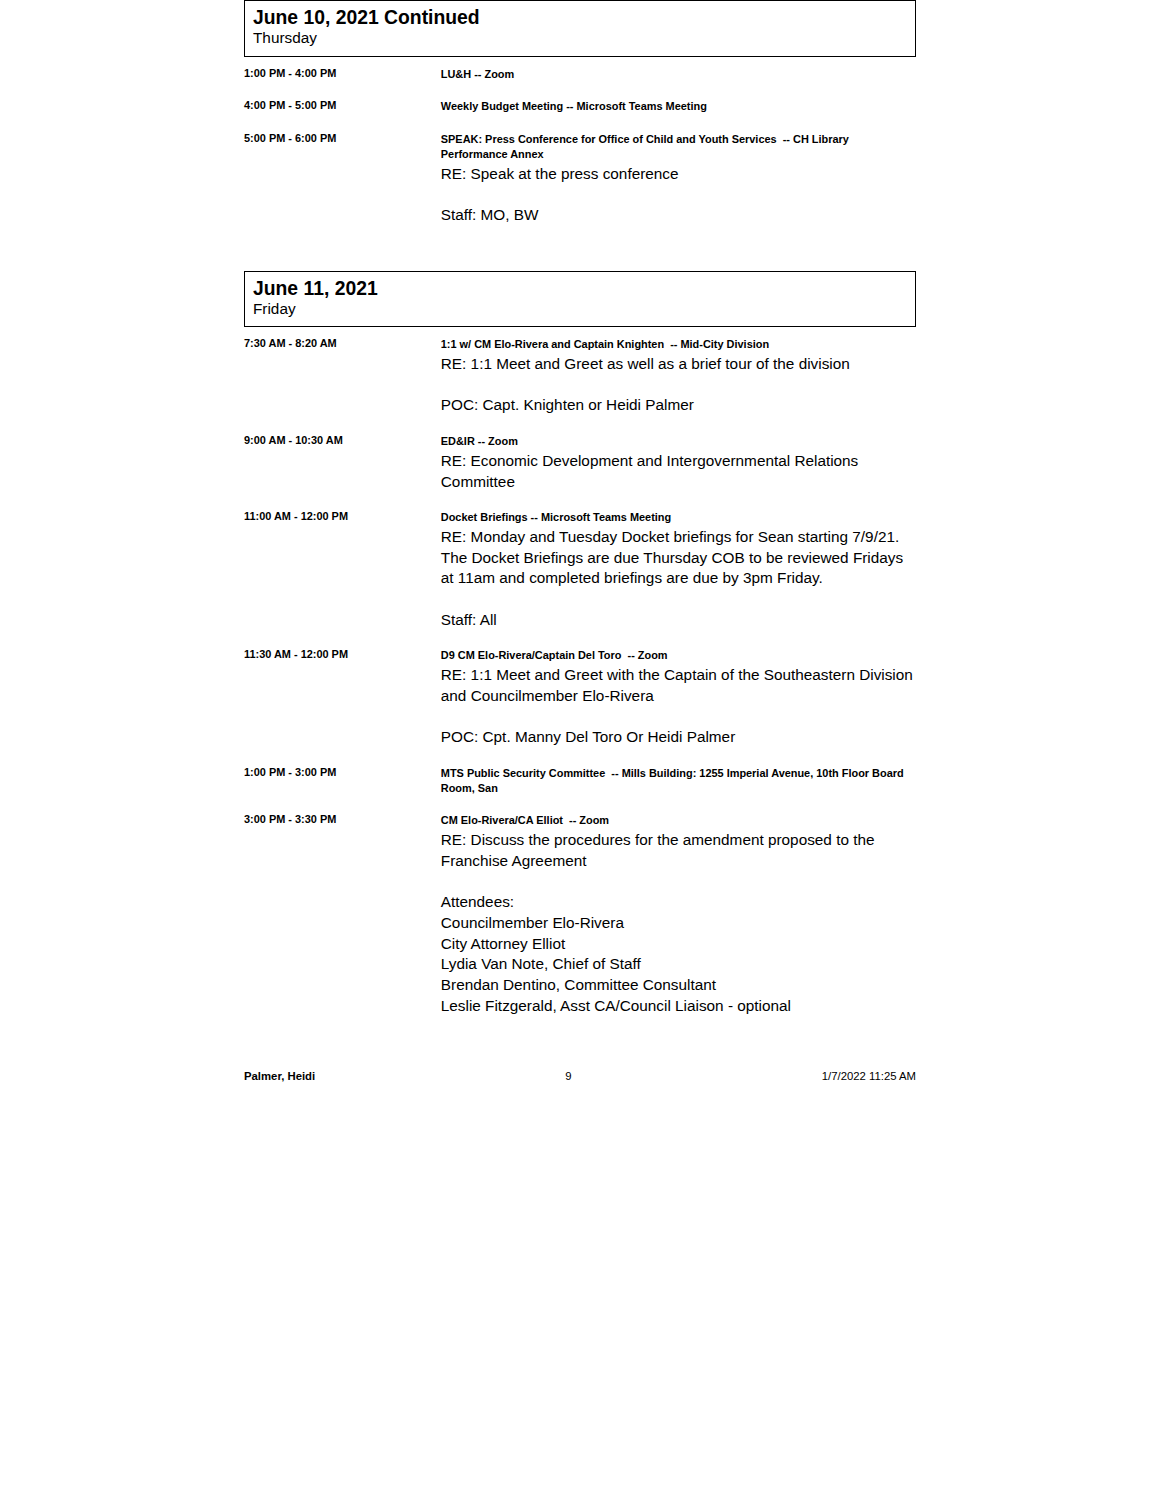June 10, 2021 Continued
Thursday
| 1:00 PM - 4:00 PM | LU&H -- Zoom |
| 4:00 PM - 5:00 PM | Weekly Budget Meeting -- Microsoft Teams Meeting |
| 5:00 PM - 6:00 PM | SPEAK: Press Conference for Office of Child and Youth Services -- CH Library Performance Annex RE: Speak at the press conference Staff: MO, BW |
June 11, 2021
Friday
| 7:30 AM - 8:20 AM | 1:1 w/ CM Elo-Rivera and Captain Knighten -- Mid-City Division RE: 1:1 Meet and Greet as well as a brief tour of the division POC: Capt. Knighten or Heidi Palmer |
| 9:00 AM - 10:30 AM | ED&IR -- Zoom RE: Economic Development and Intergovernmental Relations Committee |
| 11:00 AM - 12:00 PM | Docket Briefings -- Microsoft Teams Meeting RE: Monday and Tuesday Docket briefings for Sean starting 7/9/21. The Docket Briefings are due Thursday COB to be reviewed Fridays at 11am and completed briefings are due by 3pm Friday. Staff: All |
| 11:30 AM - 12:00 PM | D9 CM Elo-Rivera/Captain Del Toro -- Zoom RE: 1:1 Meet and Greet with the Captain of the Southeastern Division and Councilmember Elo-Rivera POC: Cpt. Manny Del Toro Or Heidi Palmer |
| 1:00 PM - 3:00 PM | MTS Public Security Committee -- Mills Building: 1255 Imperial Avenue, 10th Floor Board Room, San |
| 3:00 PM - 3:30 PM | CM Elo-Rivera/CA Elliot -- Zoom RE: Discuss the procedures for the amendment proposed to the Franchise Agreement Attendees: Councilmember Elo-Rivera City Attorney Elliot Lydia Van Note, Chief of Staff Brendan Dentino, Committee Consultant Leslie Fitzgerald, Asst CA/Council Liaison - optional |
Palmer, Heidi
9
1/7/2022 11:25 AM